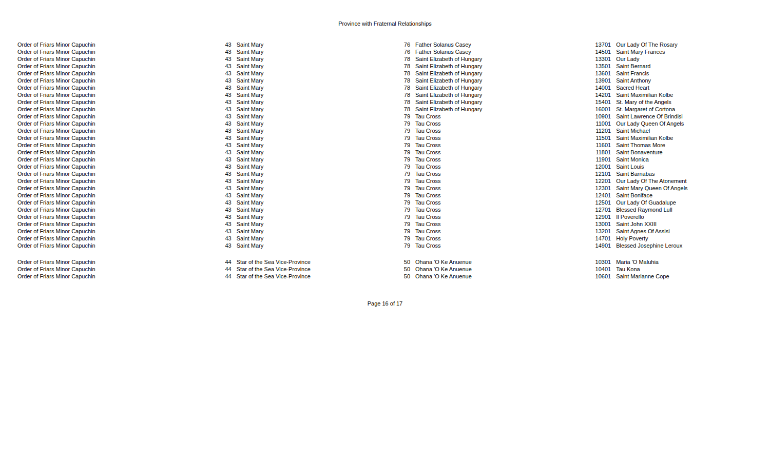Province with Fraternal Relationships
| Order of Friars Minor Capuchin | 43 | Saint Mary | 76 | Father Solanus Casey | 13701 | Our Lady Of The Rosary |
| Order of Friars Minor Capuchin | 43 | Saint Mary | 76 | Father Solanus Casey | 14501 | Saint Mary Frances |
| Order of Friars Minor Capuchin | 43 | Saint Mary | 78 | Saint Elizabeth of Hungary | 13301 | Our Lady |
| Order of Friars Minor Capuchin | 43 | Saint Mary | 78 | Saint Elizabeth of Hungary | 13501 | Saint Bernard |
| Order of Friars Minor Capuchin | 43 | Saint Mary | 78 | Saint Elizabeth of Hungary | 13601 | Saint Francis |
| Order of Friars Minor Capuchin | 43 | Saint Mary | 78 | Saint Elizabeth of Hungary | 13901 | Saint Anthony |
| Order of Friars Minor Capuchin | 43 | Saint Mary | 78 | Saint Elizabeth of Hungary | 14001 | Sacred Heart |
| Order of Friars Minor Capuchin | 43 | Saint Mary | 78 | Saint Elizabeth of Hungary | 14201 | Saint Maximilian Kolbe |
| Order of Friars Minor Capuchin | 43 | Saint Mary | 78 | Saint Elizabeth of Hungary | 15401 | St. Mary of the Angels |
| Order of Friars Minor Capuchin | 43 | Saint Mary | 78 | Saint Elizabeth of Hungary | 16001 | St. Margaret of Cortona |
| Order of Friars Minor Capuchin | 43 | Saint Mary | 79 | Tau Cross | 10901 | Saint Lawrence Of Brindisi |
| Order of Friars Minor Capuchin | 43 | Saint Mary | 79 | Tau Cross | 11001 | Our Lady Queen Of Angels |
| Order of Friars Minor Capuchin | 43 | Saint Mary | 79 | Tau Cross | 11201 | Saint Michael |
| Order of Friars Minor Capuchin | 43 | Saint Mary | 79 | Tau Cross | 11501 | Saint Maximilian Kolbe |
| Order of Friars Minor Capuchin | 43 | Saint Mary | 79 | Tau Cross | 11601 | Saint Thomas More |
| Order of Friars Minor Capuchin | 43 | Saint Mary | 79 | Tau Cross | 11801 | Saint Bonaventure |
| Order of Friars Minor Capuchin | 43 | Saint Mary | 79 | Tau Cross | 11901 | Saint Monica |
| Order of Friars Minor Capuchin | 43 | Saint Mary | 79 | Tau Cross | 12001 | Saint Louis |
| Order of Friars Minor Capuchin | 43 | Saint Mary | 79 | Tau Cross | 12101 | Saint Barnabas |
| Order of Friars Minor Capuchin | 43 | Saint Mary | 79 | Tau Cross | 12201 | Our Lady Of The Atonement |
| Order of Friars Minor Capuchin | 43 | Saint Mary | 79 | Tau Cross | 12301 | Saint Mary Queen Of Angels |
| Order of Friars Minor Capuchin | 43 | Saint Mary | 79 | Tau Cross | 12401 | Saint Boniface |
| Order of Friars Minor Capuchin | 43 | Saint Mary | 79 | Tau Cross | 12501 | Our Lady Of Guadalupe |
| Order of Friars Minor Capuchin | 43 | Saint Mary | 79 | Tau Cross | 12701 | Blessed Raymond Lull |
| Order of Friars Minor Capuchin | 43 | Saint Mary | 79 | Tau Cross | 12901 | Il Poverello |
| Order of Friars Minor Capuchin | 43 | Saint Mary | 79 | Tau Cross | 13001 | Saint John XXIII |
| Order of Friars Minor Capuchin | 43 | Saint Mary | 79 | Tau Cross | 13201 | Saint Agnes Of Assisi |
| Order of Friars Minor Capuchin | 43 | Saint Mary | 79 | Tau Cross | 14701 | Holy Poverty |
| Order of Friars Minor Capuchin | 43 | Saint Mary | 79 | Tau Cross | 14901 | Blessed Josephine Leroux |
| Order of Friars Minor Capuchin | 44 | Star of the Sea Vice-Province | 50 | Ohana 'O Ke Anuenue | 10301 | Maria 'O Maluhia |
| Order of Friars Minor Capuchin | 44 | Star of the Sea Vice-Province | 50 | Ohana 'O Ke Anuenue | 10401 | Tau Kona |
| Order of Friars Minor Capuchin | 44 | Star of the Sea Vice-Province | 50 | Ohana 'O Ke Anuenue | 10601 | Saint Marianne Cope |
Page 16 of 17